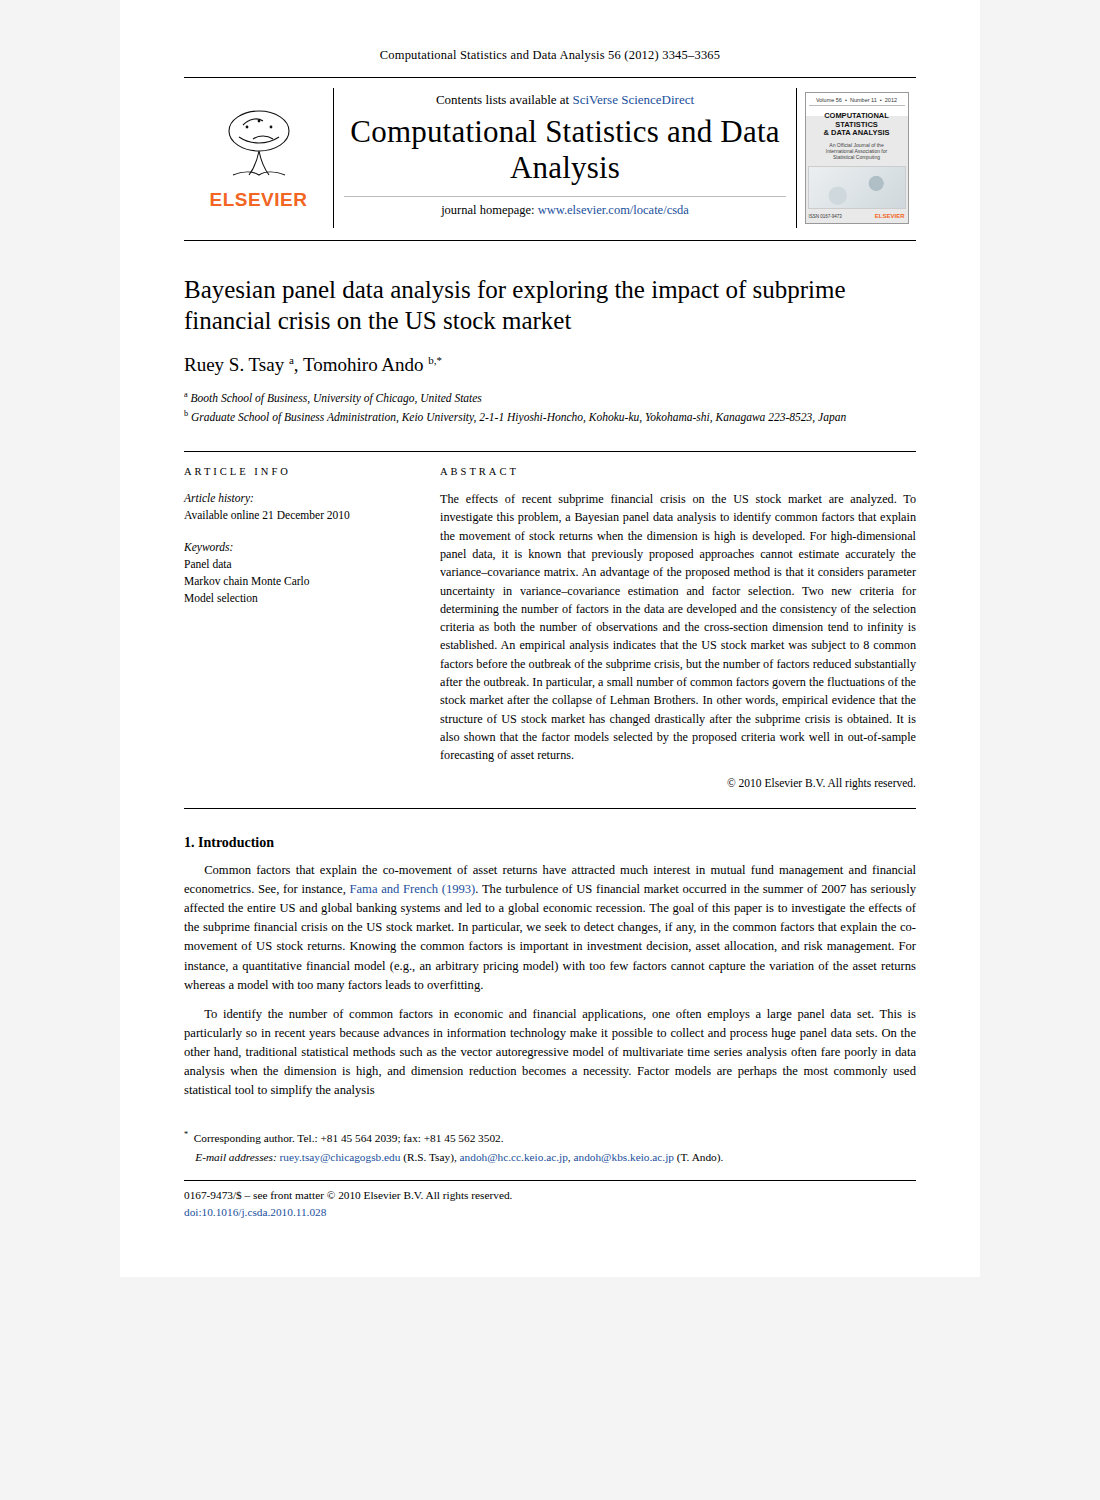Computational Statistics and Data Analysis 56 (2012) 3345–3365
ELSEVIER
Contents lists available at SciVerse ScienceDirect
Computational Statistics and Data Analysis
journal homepage: www.elsevier.com/locate/csda
Volume 56 • Number 11 • 2012
COMPUTATIONAL
STATISTICS
& DATA ANALYSIS
An Official Journal of the
International Association for
Statistical Computing
ISSN 0167-9473 ELSEVIER
Bayesian panel data analysis for exploring the impact of subprime financial crisis on the US stock market
Ruey S. Tsay a, Tomohiro Ando b,*
a Booth School of Business, University of Chicago, United States
b Graduate School of Business Administration, Keio University, 2-1-1 Hiyoshi-Honcho, Kohoku-ku, Yokohama-shi, Kanagawa 223-8523, Japan
Article info
Article history:
Available online 21 December 2010
Keywords:
Panel data
Markov chain Monte Carlo
Model selection
Abstract
The effects of recent subprime financial crisis on the US stock market are analyzed. To investigate this problem, a Bayesian panel data analysis to identify common factors that explain the movement of stock returns when the dimension is high is developed. For high-dimensional panel data, it is known that previously proposed approaches cannot estimate accurately the variance–covariance matrix. An advantage of the proposed method is that it considers parameter uncertainty in variance–covariance estimation and factor selection. Two new criteria for determining the number of factors in the data are developed and the consistency of the selection criteria as both the number of observations and the cross-section dimension tend to infinity is established. An empirical analysis indicates that the US stock market was subject to 8 common factors before the outbreak of the subprime crisis, but the number of factors reduced substantially after the outbreak. In particular, a small number of common factors govern the fluctuations of the stock market after the collapse of Lehman Brothers. In other words, empirical evidence that the structure of US stock market has changed drastically after the subprime crisis is obtained. It is also shown that the factor models selected by the proposed criteria work well in out-of-sample forecasting of asset returns.
© 2010 Elsevier B.V. All rights reserved.
1. Introduction
Common factors that explain the co-movement of asset returns have attracted much interest in mutual fund management and financial econometrics. See, for instance, Fama and French (1993). The turbulence of US financial market occurred in the summer of 2007 has seriously affected the entire US and global banking systems and led to a global economic recession. The goal of this paper is to investigate the effects of the subprime financial crisis on the US stock market. In particular, we seek to detect changes, if any, in the common factors that explain the co-movement of US stock returns. Knowing the common factors is important in investment decision, asset allocation, and risk management. For instance, a quantitative financial model (e.g., an arbitrary pricing model) with too few factors cannot capture the variation of the asset returns whereas a model with too many factors leads to overfitting.
To identify the number of common factors in economic and financial applications, one often employs a large panel data set. This is particularly so in recent years because advances in information technology make it possible to collect and process huge panel data sets. On the other hand, traditional statistical methods such as the vector autoregressive model of multivariate time series analysis often fare poorly in data analysis when the dimension is high, and dimension reduction becomes a necessity. Factor models are perhaps the most commonly used statistical tool to simplify the analysis
* Corresponding author. Tel.: +81 45 564 2039; fax: +81 45 562 3502.
E-mail addresses: ruey.tsay@chicagogsb.edu (R.S. Tsay), andoh@hc.cc.keio.ac.jp, andoh@kbs.keio.ac.jp (T. Ando).
0167-9473/$ – see front matter © 2010 Elsevier B.V. All rights reserved.
doi:10.1016/j.csda.2010.11.028